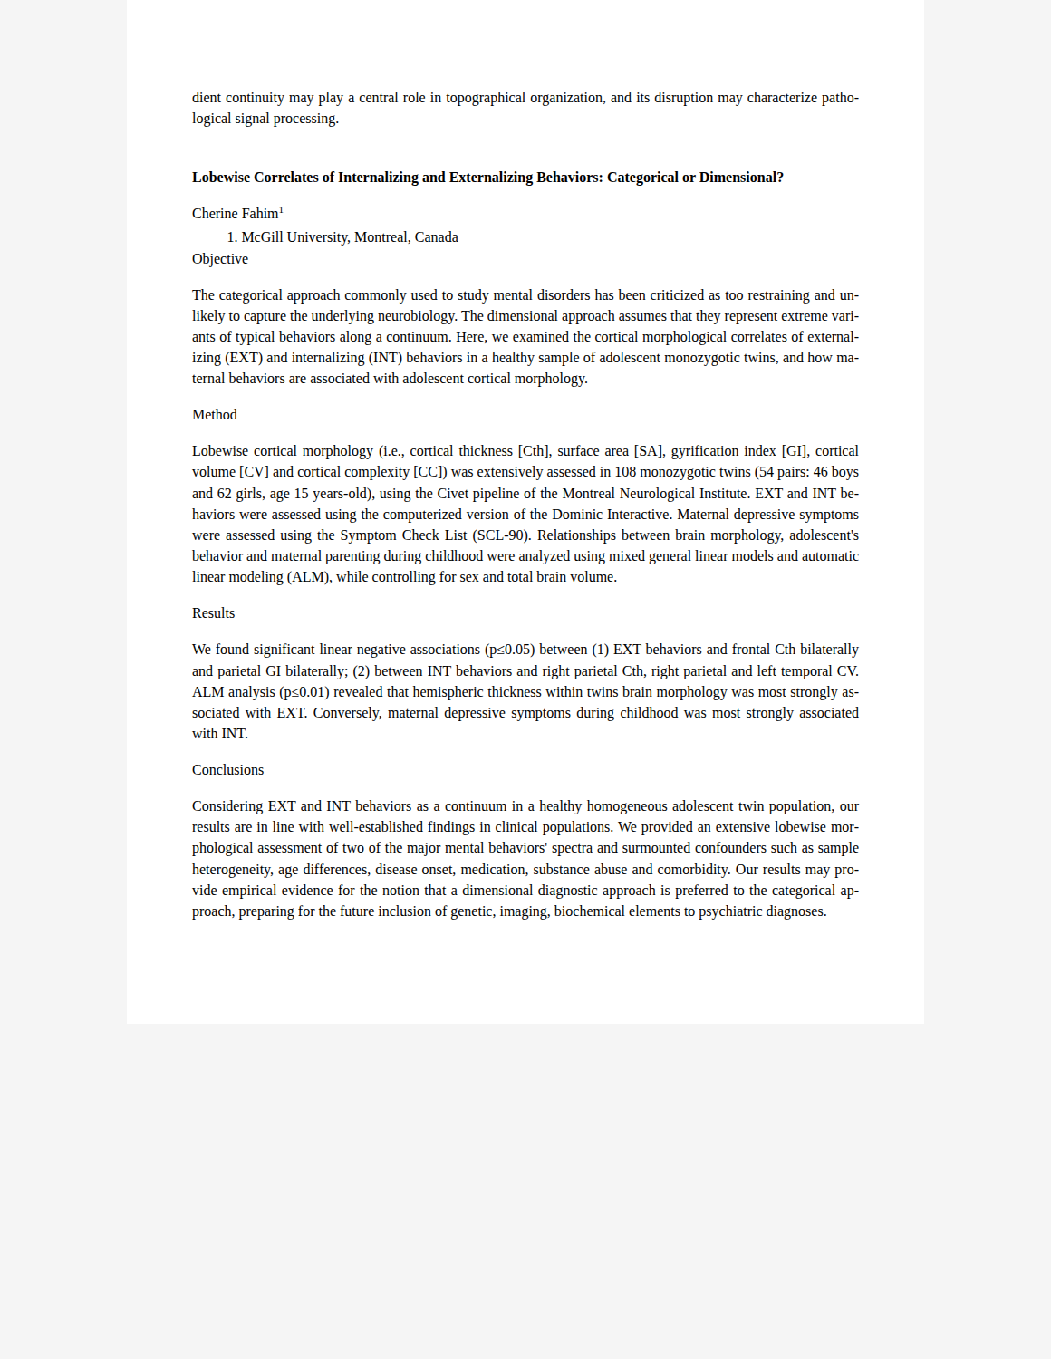dient continuity may play a central role in topographical organization, and its disruption may characterize pathological signal processing.
Lobewise Correlates of Internalizing and Externalizing Behaviors: Categorical or Dimensional?
Cherine Fahim1
McGill University, Montreal, Canada
Objective
The categorical approach commonly used to study mental disorders has been criticized as too restraining and unlikely to capture the underlying neurobiology. The dimensional approach assumes that they represent extreme variants of typical behaviors along a continuum. Here, we examined the cortical morphological correlates of externalizing (EXT) and internalizing (INT) behaviors in a healthy sample of adolescent monozygotic twins, and how maternal behaviors are associated with adolescent cortical morphology.
Method
Lobewise cortical morphology (i.e., cortical thickness [Cth], surface area [SA], gyrification index [GI], cortical volume [CV] and cortical complexity [CC]) was extensively assessed in 108 monozygotic twins (54 pairs: 46 boys and 62 girls, age 15 years-old), using the Civet pipeline of the Montreal Neurological Institute. EXT and INT behaviors were assessed using the computerized version of the Dominic Interactive. Maternal depressive symptoms were assessed using the Symptom Check List (SCL-90). Relationships between brain morphology, adolescent's behavior and maternal parenting during childhood were analyzed using mixed general linear models and automatic linear modeling (ALM), while controlling for sex and total brain volume.
Results
We found significant linear negative associations (p≤0.05) between (1) EXT behaviors and frontal Cth bilaterally and parietal GI bilaterally; (2) between INT behaviors and right parietal Cth, right parietal and left temporal CV. ALM analysis (p≤0.01) revealed that hemispheric thickness within twins brain morphology was most strongly associated with EXT. Conversely, maternal depressive symptoms during childhood was most strongly associated with INT.
Conclusions
Considering EXT and INT behaviors as a continuum in a healthy homogeneous adolescent twin population, our results are in line with well-established findings in clinical populations. We provided an extensive lobewise morphological assessment of two of the major mental behaviors' spectra and surmounted confounders such as sample heterogeneity, age differences, disease onset, medication, substance abuse and comorbidity. Our results may provide empirical evidence for the notion that a dimensional diagnostic approach is preferred to the categorical approach, preparing for the future inclusion of genetic, imaging, biochemical elements to psychiatric diagnoses.